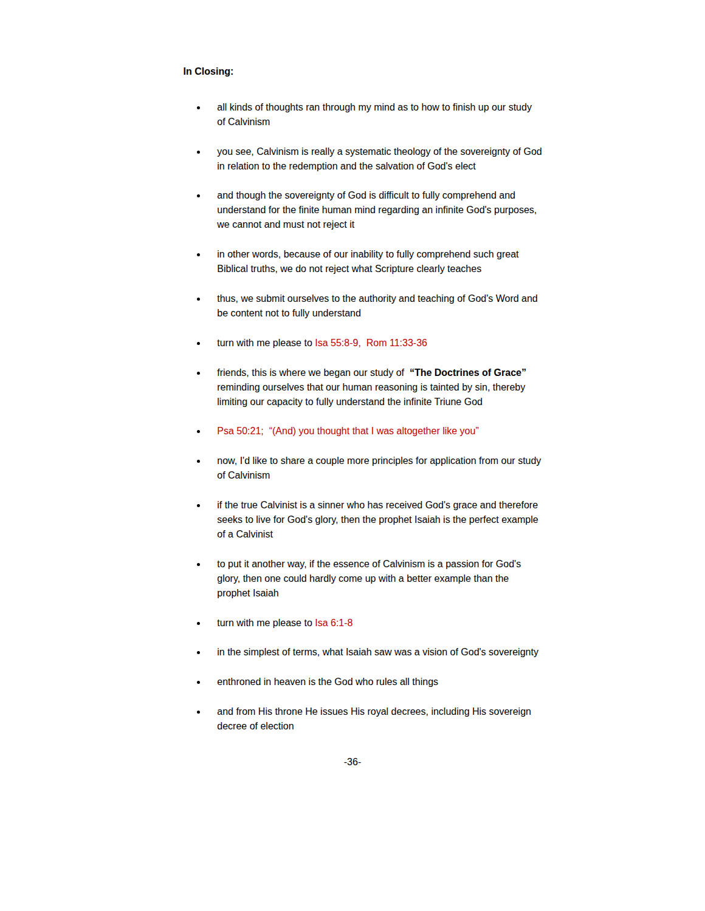In Closing:
all kinds of thoughts ran through my mind as to how to finish up our study of Calvinism
you see, Calvinism is really a systematic theology of the sovereignty of God in relation to the redemption and the salvation of God's elect
and though the sovereignty of God is difficult to fully comprehend and understand for the finite human mind regarding an infinite God's purposes, we cannot and must not reject it
in other words, because of our inability to fully comprehend such great Biblical truths, we do not reject what Scripture clearly teaches
thus, we submit ourselves to the authority and teaching of God's Word and be content not to fully understand
turn with me please to Isa 55:8-9, Rom 11:33-36
friends, this is where we began our study of “The Doctrines of Grace” reminding ourselves that our human reasoning is tainted by sin, thereby limiting our capacity to fully understand the infinite Triune God
Psa 50:21; “(And) you thought that I was altogether like you”
now, I'd like to share a couple more principles for application from our study of Calvinism
if the true Calvinist is a sinner who has received God's grace and therefore seeks to live for God's glory, then the prophet Isaiah is the perfect example of a Calvinist
to put it another way, if the essence of Calvinism is a passion for God's glory, then one could hardly come up with a better example than the prophet Isaiah
turn with me please to Isa 6:1-8
in the simplest of terms, what Isaiah saw was a vision of God's sovereignty
enthroned in heaven is the God who rules all things
and from His throne He issues His royal decrees, including His sovereign decree of election
-36-